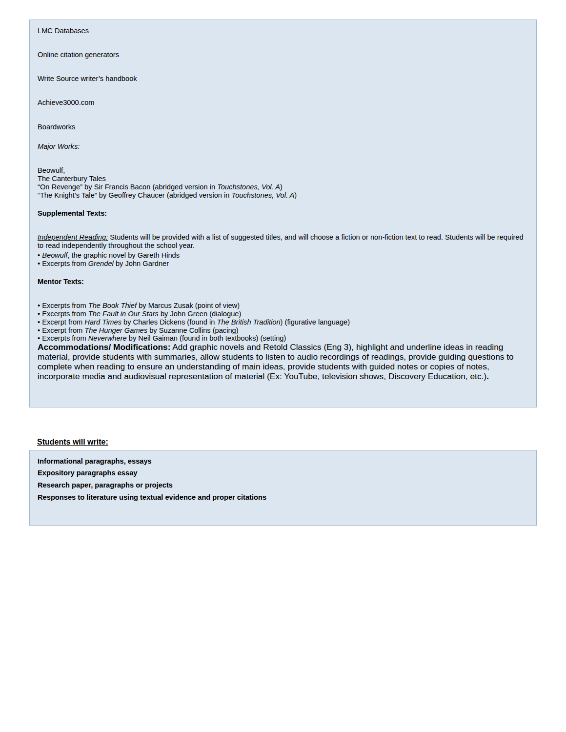LMC Databases
Online citation generators
Write Source writer’s handbook
Achieve3000.com
Boardworks
Major Works:
Beowulf,
The Canterbury Tales
“On Revenge” by Sir Francis Bacon (abridged version in Touchstones, Vol. A)
“The Knight’s Tale” by Geoffrey Chaucer (abridged version in Touchstones, Vol. A)
Supplemental Texts:
Independent Reading: Students will be provided with a list of suggested titles, and will choose a fiction or non-fiction text to read. Students will be required to read independently throughout the school year.
• Beowulf, the graphic novel by Gareth Hinds
• Excerpts from Grendel by John Gardner
Mentor Texts:
• Excerpts from The Book Thief by Marcus Zusak (point of view)
• Excerpts from The Fault in Our Stars by John Green (dialogue)
• Excerpt from Hard Times by Charles Dickens (found in The British Tradition) (figurative language)
• Excerpt from The Hunger Games by Suzanne Collins (pacing)
• Excerpts from Neverwhere by Neil Gaiman (found in both textbooks) (setting)
Accommodations/ Modifications: Add graphic novels and Retold Classics (Eng 3), highlight and underline ideas in reading material, provide students with summaries, allow students to listen to audio recordings of readings, provide guiding questions to complete when reading to ensure an understanding of main ideas, provide students with guided notes or copies of notes, incorporate media and audiovisual representation of material (Ex: YouTube, television shows, Discovery Education, etc.).
Students will write:
Informational paragraphs, essays
Expository paragraphs essay
Research paper, paragraphs or projects
Responses to literature using textual evidence and proper citations